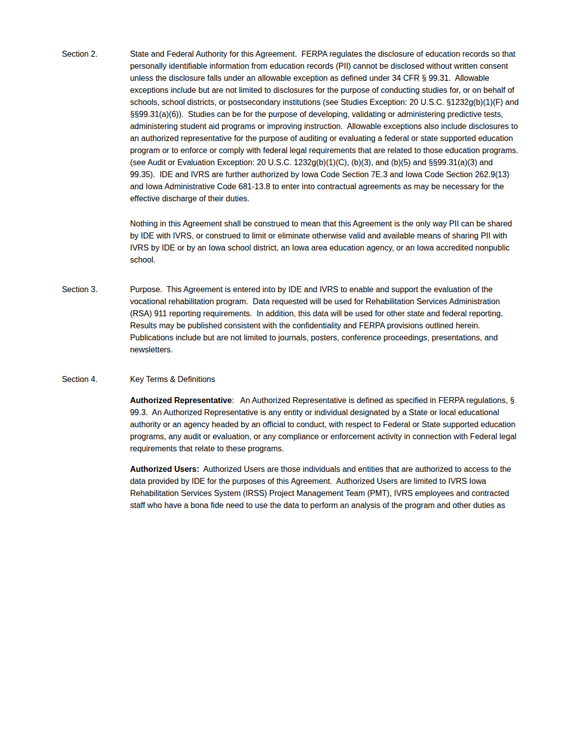Section 2.
State and Federal Authority for this Agreement. FERPA regulates the disclosure of education records so that personally identifiable information from education records (PII) cannot be disclosed without written consent unless the disclosure falls under an allowable exception as defined under 34 CFR § 99.31. Allowable exceptions include but are not limited to disclosures for the purpose of conducting studies for, or on behalf of schools, school districts, or postsecondary institutions (see Studies Exception: 20 U.S.C. §1232g(b)(1)(F) and §§99.31(a)(6)). Studies can be for the purpose of developing, validating or administering predictive tests, administering student aid programs or improving instruction. Allowable exceptions also include disclosures to an authorized representative for the purpose of auditing or evaluating a federal or state supported education program or to enforce or comply with federal legal requirements that are related to those education programs. (see Audit or Evaluation Exception: 20 U.S.C. 1232g(b)(1)(C), (b)(3), and (b)(5) and §§99.31(a)(3) and 99.35). IDE and IVRS are further authorized by Iowa Code Section 7E.3 and Iowa Code Section 262.9(13) and Iowa Administrative Code 681-13.8 to enter into contractual agreements as may be necessary for the effective discharge of their duties.
Nothing in this Agreement shall be construed to mean that this Agreement is the only way PII can be shared by IDE with IVRS, or construed to limit or eliminate otherwise valid and available means of sharing PII with IVRS by IDE or by an Iowa school district, an Iowa area education agency, or an Iowa accredited nonpublic school.
Section 3.
Purpose. This Agreement is entered into by IDE and IVRS to enable and support the evaluation of the vocational rehabilitation program. Data requested will be used for Rehabilitation Services Administration (RSA) 911 reporting requirements. In addition, this data will be used for other state and federal reporting. Results may be published consistent with the confidentiality and FERPA provisions outlined herein. Publications include but are not limited to journals, posters, conference proceedings, presentations, and newsletters.
Section 4.
Key Terms & Definitions
Authorized Representative: An Authorized Representative is defined as specified in FERPA regulations, § 99.3. An Authorized Representative is any entity or individual designated by a State or local educational authority or an agency headed by an official to conduct, with respect to Federal or State supported education programs, any audit or evaluation, or any compliance or enforcement activity in connection with Federal legal requirements that relate to these programs.
Authorized Users: Authorized Users are those individuals and entities that are authorized to access to the data provided by IDE for the purposes of this Agreement. Authorized Users are limited to IVRS Iowa Rehabilitation Services System (IRSS) Project Management Team (PMT), IVRS employees and contracted staff who have a bona fide need to use the data to perform an analysis of the program and other duties as